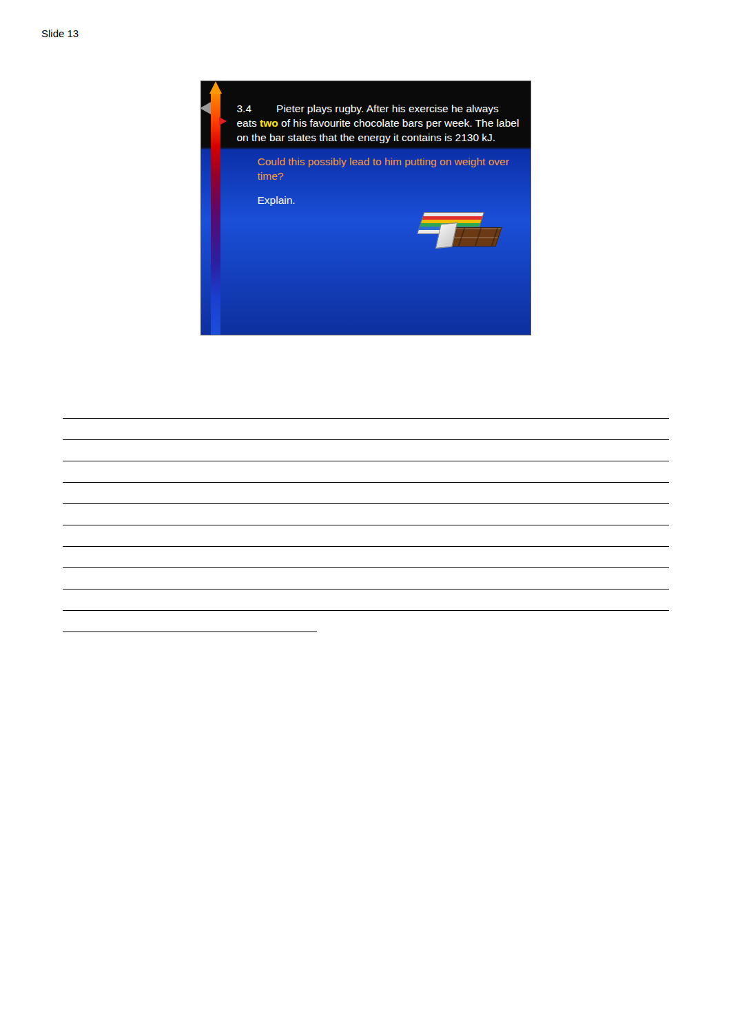Slide 13
3.4 Pieter plays rugby. After his exercise he always eats two of his favourite chocolate bars per week. The label on the bar states that the energy it contains is 2130 kJ.
Could this possibly lead to him putting on weight over time?
Explain.